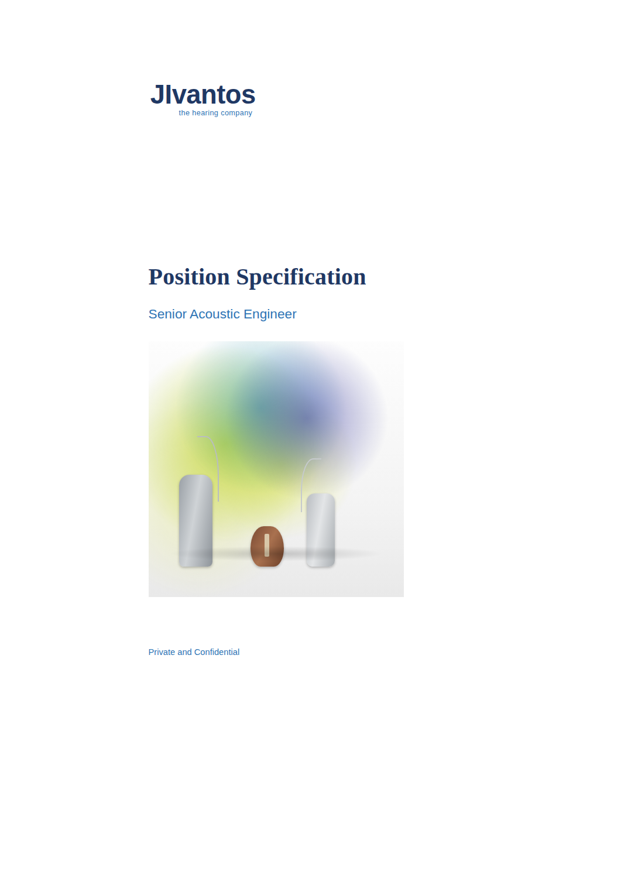JI vantos
the hearing company
Position Specification
Senior Acoustic Engineer
Private and Confidential